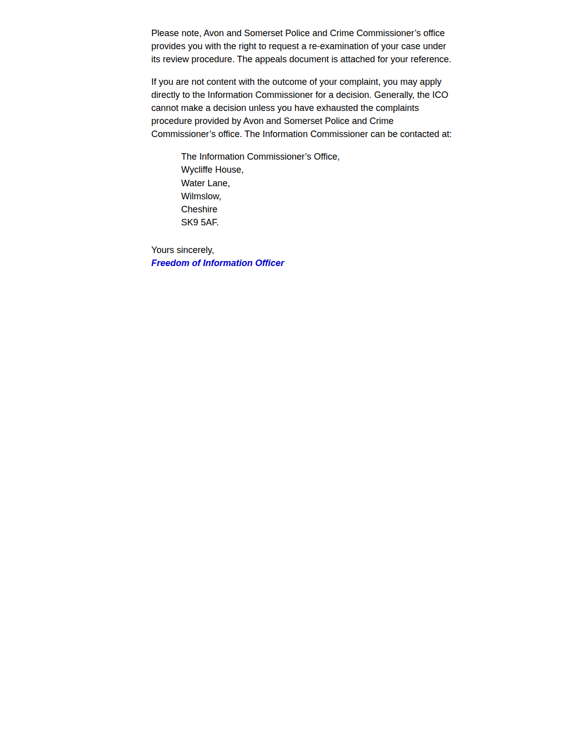Please note, Avon and Somerset Police and Crime Commissioner’s office provides you with the right to request a re-examination of your case under its review procedure. The appeals document is attached for your reference.
If you are not content with the outcome of your complaint, you may apply directly to the Information Commissioner for a decision. Generally, the ICO cannot make a decision unless you have exhausted the complaints procedure provided by Avon and Somerset Police and Crime Commissioner’s office. The Information Commissioner can be contacted at:
The Information Commissioner’s Office,
Wycliffe House,
Water Lane,
Wilmslow,
Cheshire
SK9 5AF.
Yours sincerely,
Freedom of Information Officer